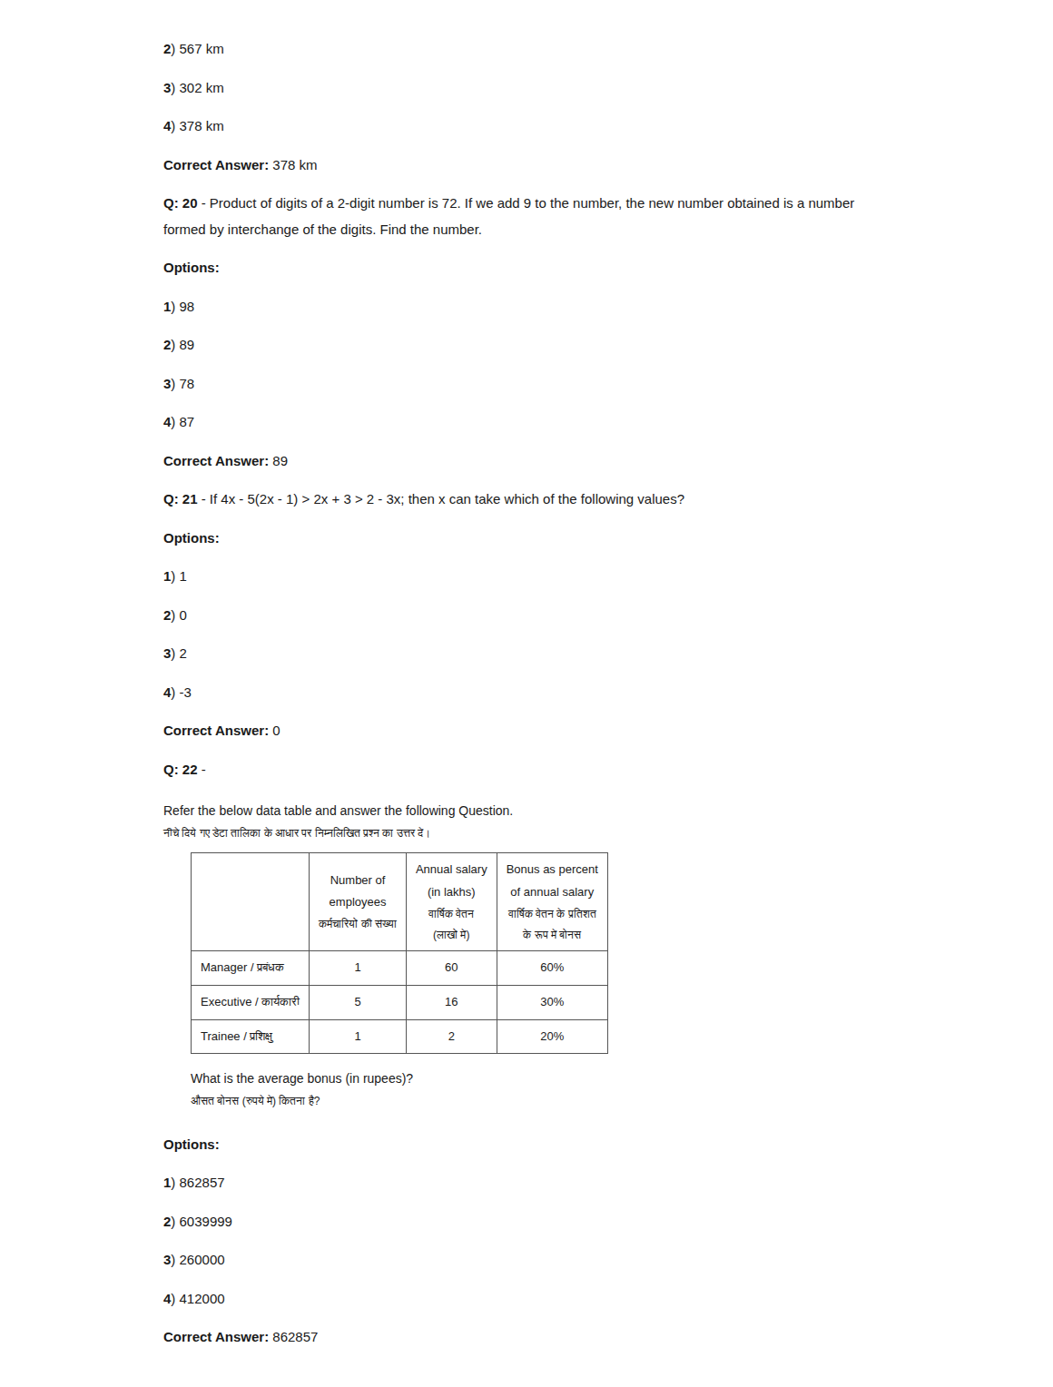2) 567 km
3) 302 km
4) 378 km
Correct Answer: 378 km
Q: 20 - Product of digits of a 2-digit number is 72. If we add 9 to the number, the new number obtained is a number formed by interchange of the digits. Find the number.
Options:
1) 98
2) 89
3) 78
4) 87
Correct Answer: 89
Q: 21 - If 4x - 5(2x - 1) > 2x + 3 > 2 - 3x; then x can take which of the following values?
Options:
1) 1
2) 0
3) 2
4) -3
Correct Answer: 0
Q: 22 -
Refer the below data table and answer the following Question.नीचे दिये गए डेटा तालिका के आधार पर निम्नलिखित प्रश्न का उत्तर दें।
| | Number of employees कर्मचारियों की संख्या | Annual salary (in lakhs) वार्षिक वेतन (लाखों में) | Bonus as percent of annual salary वार्षिक वेतन के प्रतिशत के रूप में बोनस |
| --- | --- | --- | --- |
| Manager / प्रबंधक | 1 | 60 | 60% |
| Executive / कार्यकारी | 5 | 16 | 30% |
| Trainee / प्रशिक्षु | 1 | 2 | 20% |
What is the average bonus (in rupees)?औसत बोनस (रुपये में) कितना है?
Options:
1) 862857
2) 6039999
3) 260000
4) 412000
Correct Answer: 862857